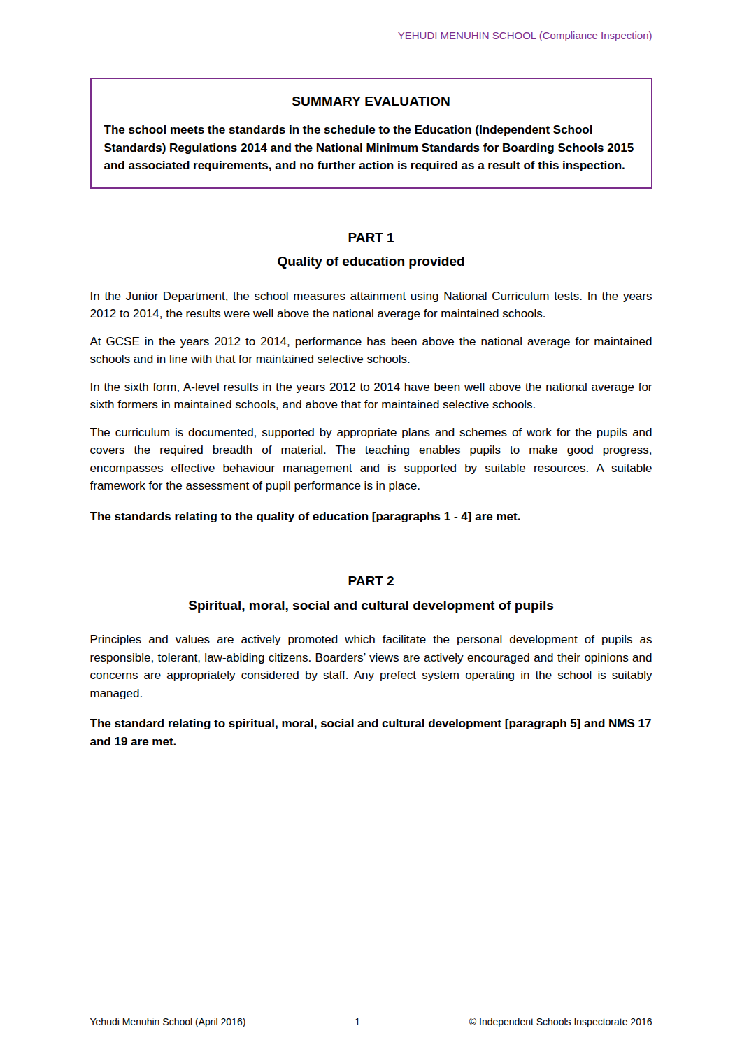YEHUDI MENUHIN SCHOOL (Compliance Inspection)
SUMMARY EVALUATION
The school meets the standards in the schedule to the Education (Independent School Standards) Regulations 2014 and the National Minimum Standards for Boarding Schools 2015 and associated requirements, and no further action is required as a result of this inspection.
PART 1
Quality of education provided
In the Junior Department, the school measures attainment using National Curriculum tests. In the years 2012 to 2014, the results were well above the national average for maintained schools.
At GCSE in the years 2012 to 2014, performance has been above the national average for maintained schools and in line with that for maintained selective schools.
In the sixth form, A-level results in the years 2012 to 2014 have been well above the national average for sixth formers in maintained schools, and above that for maintained selective schools.
The curriculum is documented, supported by appropriate plans and schemes of work for the pupils and covers the required breadth of material. The teaching enables pupils to make good progress, encompasses effective behaviour management and is supported by suitable resources. A suitable framework for the assessment of pupil performance is in place.
The standards relating to the quality of education [paragraphs 1 - 4] are met.
PART 2
Spiritual, moral, social and cultural development of pupils
Principles and values are actively promoted which facilitate the personal development of pupils as responsible, tolerant, law-abiding citizens. Boarders’ views are actively encouraged and their opinions and concerns are appropriately considered by staff. Any prefect system operating in the school is suitably managed.
The standard relating to spiritual, moral, social and cultural development [paragraph 5] and NMS 17 and 19 are met.
Yehudi Menuhin School (April 2016)
1
© Independent Schools Inspectorate 2016